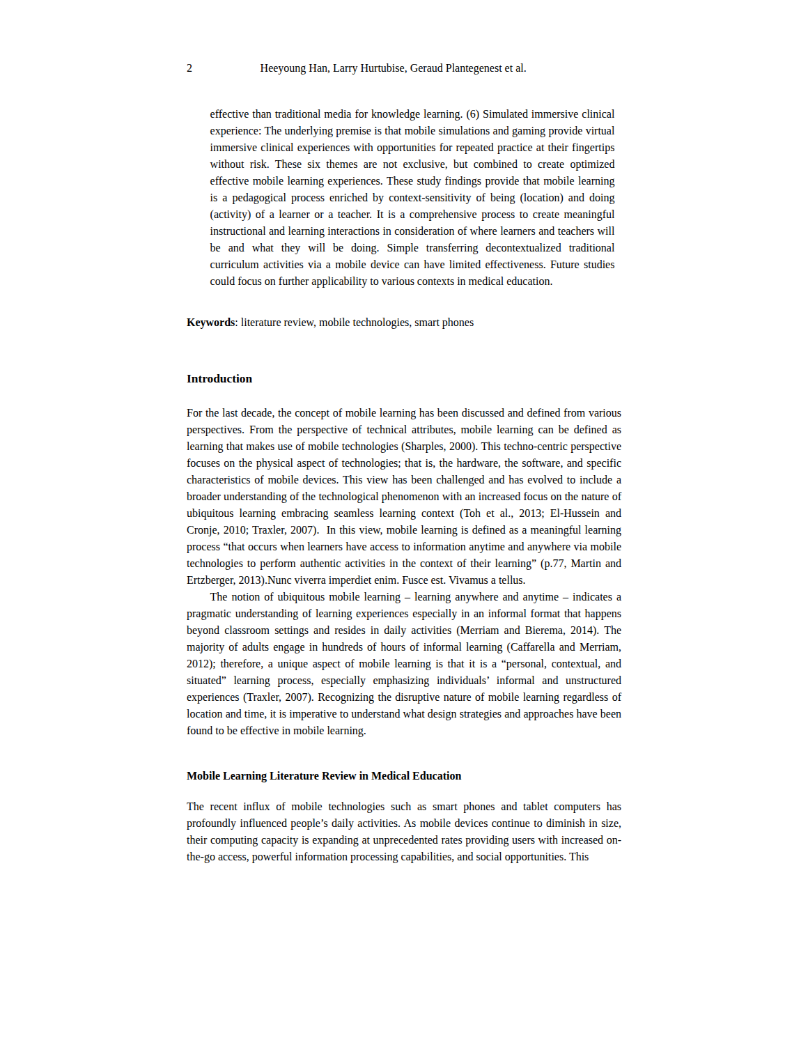2 Heeyoung Han, Larry Hurtubise, Geraud Plantegenest et al.
effective than traditional media for knowledge learning. (6) Simulated immersive clinical experience: The underlying premise is that mobile simulations and gaming provide virtual immersive clinical experiences with opportunities for repeated practice at their fingertips without risk. These six themes are not exclusive, but combined to create optimized effective mobile learning experiences. These study findings provide that mobile learning is a pedagogical process enriched by context-sensitivity of being (location) and doing (activity) of a learner or a teacher. It is a comprehensive process to create meaningful instructional and learning interactions in consideration of where learners and teachers will be and what they will be doing. Simple transferring decontextualized traditional curriculum activities via a mobile device can have limited effectiveness. Future studies could focus on further applicability to various contexts in medical education.
Keywords: literature review, mobile technologies, smart phones
Introduction
For the last decade, the concept of mobile learning has been discussed and defined from various perspectives. From the perspective of technical attributes, mobile learning can be defined as learning that makes use of mobile technologies (Sharples, 2000). This techno-centric perspective focuses on the physical aspect of technologies; that is, the hardware, the software, and specific characteristics of mobile devices. This view has been challenged and has evolved to include a broader understanding of the technological phenomenon with an increased focus on the nature of ubiquitous learning embracing seamless learning context (Toh et al., 2013; El-Hussein and Cronje, 2010; Traxler, 2007). In this view, mobile learning is defined as a meaningful learning process “that occurs when learners have access to information anytime and anywhere via mobile technologies to perform authentic activities in the context of their learning” (p.77, Martin and Ertzberger, 2013).Nunc viverra imperdiet enim. Fusce est. Vivamus a tellus.
The notion of ubiquitous mobile learning – learning anywhere and anytime – indicates a pragmatic understanding of learning experiences especially in an informal format that happens beyond classroom settings and resides in daily activities (Merriam and Bierema, 2014). The majority of adults engage in hundreds of hours of informal learning (Caffarella and Merriam, 2012); therefore, a unique aspect of mobile learning is that it is a “personal, contextual, and situated” learning process, especially emphasizing individuals’ informal and unstructured experiences (Traxler, 2007). Recognizing the disruptive nature of mobile learning regardless of location and time, it is imperative to understand what design strategies and approaches have been found to be effective in mobile learning.
Mobile Learning Literature Review in Medical Education
The recent influx of mobile technologies such as smart phones and tablet computers has profoundly influenced people’s daily activities. As mobile devices continue to diminish in size, their computing capacity is expanding at unprecedented rates providing users with increased on-the-go access, powerful information processing capabilities, and social opportunities. This